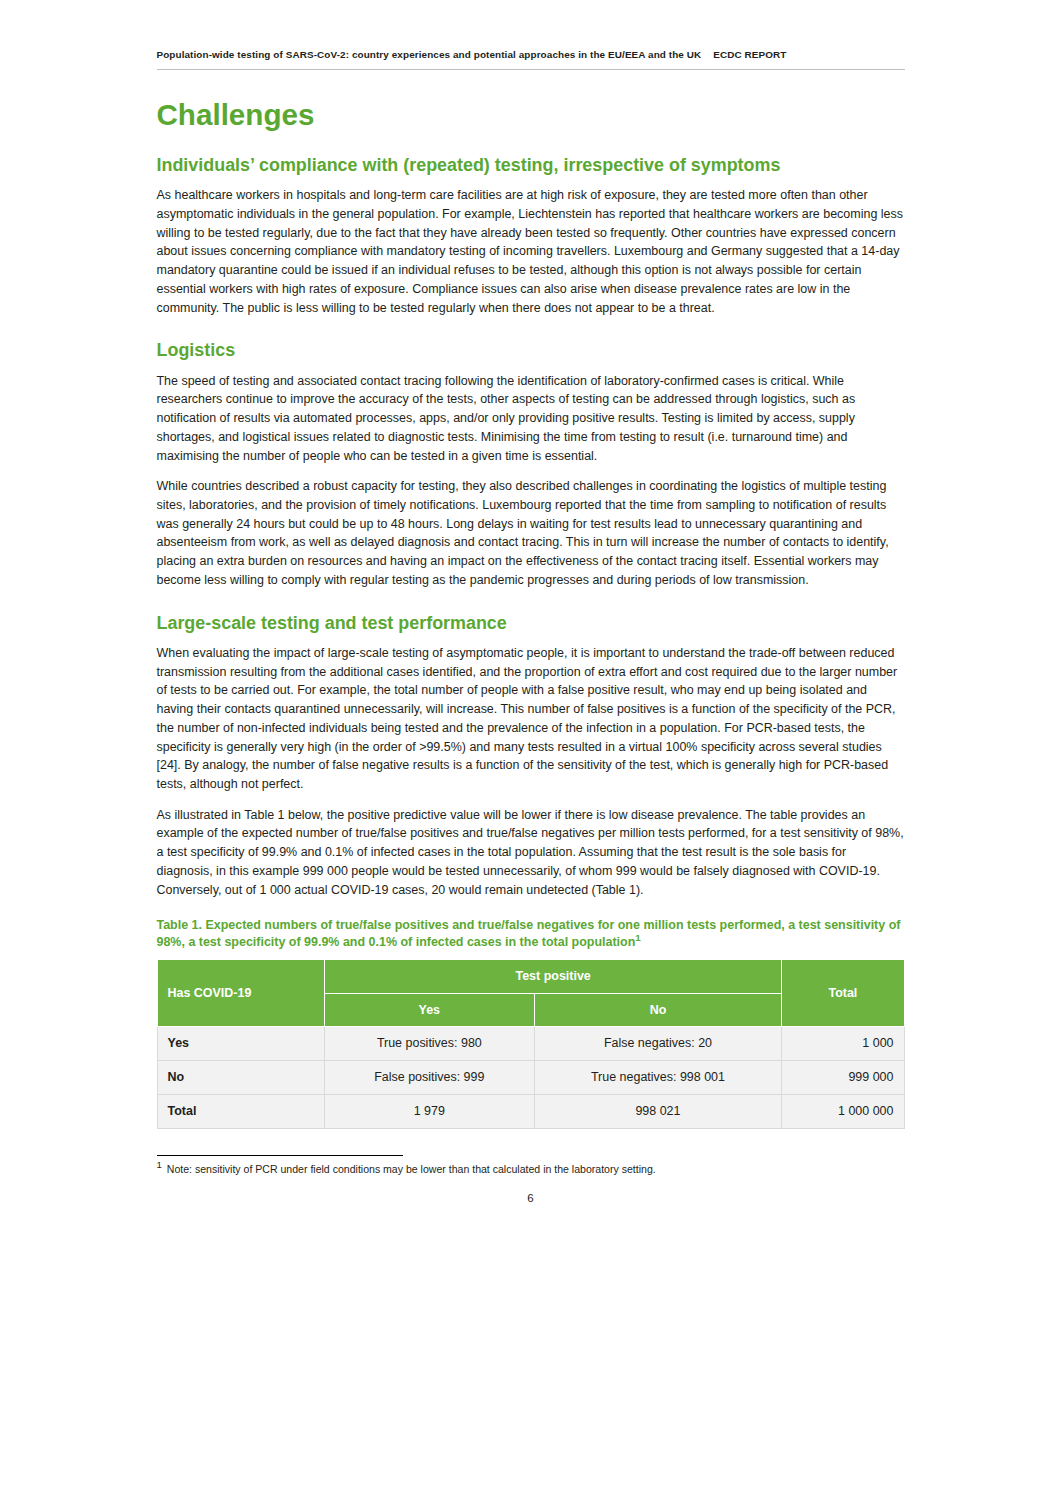Population-wide testing of SARS-CoV-2: country experiences and potential approaches in the EU/EEA and the UK ECDC REPORT
Challenges
Individuals’ compliance with (repeated) testing, irrespective of symptoms
As healthcare workers in hospitals and long-term care facilities are at high risk of exposure, they are tested more often than other asymptomatic individuals in the general population. For example, Liechtenstein has reported that healthcare workers are becoming less willing to be tested regularly, due to the fact that they have already been tested so frequently. Other countries have expressed concern about issues concerning compliance with mandatory testing of incoming travellers. Luxembourg and Germany suggested that a 14-day mandatory quarantine could be issued if an individual refuses to be tested, although this option is not always possible for certain essential workers with high rates of exposure. Compliance issues can also arise when disease prevalence rates are low in the community. The public is less willing to be tested regularly when there does not appear to be a threat.
Logistics
The speed of testing and associated contact tracing following the identification of laboratory-confirmed cases is critical. While researchers continue to improve the accuracy of the tests, other aspects of testing can be addressed through logistics, such as notification of results via automated processes, apps, and/or only providing positive results. Testing is limited by access, supply shortages, and logistical issues related to diagnostic tests. Minimising the time from testing to result (i.e. turnaround time) and maximising the number of people who can be tested in a given time is essential.
While countries described a robust capacity for testing, they also described challenges in coordinating the logistics of multiple testing sites, laboratories, and the provision of timely notifications. Luxembourg reported that the time from sampling to notification of results was generally 24 hours but could be up to 48 hours. Long delays in waiting for test results lead to unnecessary quarantining and absenteeism from work, as well as delayed diagnosis and contact tracing. This in turn will increase the number of contacts to identify, placing an extra burden on resources and having an impact on the effectiveness of the contact tracing itself. Essential workers may become less willing to comply with regular testing as the pandemic progresses and during periods of low transmission.
Large-scale testing and test performance
When evaluating the impact of large-scale testing of asymptomatic people, it is important to understand the trade-off between reduced transmission resulting from the additional cases identified, and the proportion of extra effort and cost required due to the larger number of tests to be carried out. For example, the total number of people with a false positive result, who may end up being isolated and having their contacts quarantined unnecessarily, will increase. This number of false positives is a function of the specificity of the PCR, the number of non-infected individuals being tested and the prevalence of the infection in a population. For PCR-based tests, the specificity is generally very high (in the order of >99.5%) and many tests resulted in a virtual 100% specificity across several studies [24]. By analogy, the number of false negative results is a function of the sensitivity of the test, which is generally high for PCR-based tests, although not perfect.
As illustrated in Table 1 below, the positive predictive value will be lower if there is low disease prevalence. The table provides an example of the expected number of true/false positives and true/false negatives per million tests performed, for a test sensitivity of 98%, a test specificity of 99.9% and 0.1% of infected cases in the total population. Assuming that the test result is the sole basis for diagnosis, in this example 999 000 people would be tested unnecessarily, of whom 999 would be falsely diagnosed with COVID-19. Conversely, out of 1 000 actual COVID-19 cases, 20 would remain undetected (Table 1).
Table 1. Expected numbers of true/false positives and true/false negatives for one million tests performed, a test sensitivity of 98%, a test specificity of 99.9% and 0.1% of infected cases in the total population1
| Has COVID-19 | Test positive | Total |
| --- | --- | --- |
| Yes | No |
| Yes | True positives: 980 | False negatives: 20 | 1 000 |
| No | False positives: 999 | True negatives: 998 001 | 999 000 |
| Total | 1 979 | 998 021 | 1 000 000 |
1 Note: sensitivity of PCR under field conditions may be lower than that calculated in the laboratory setting.
6